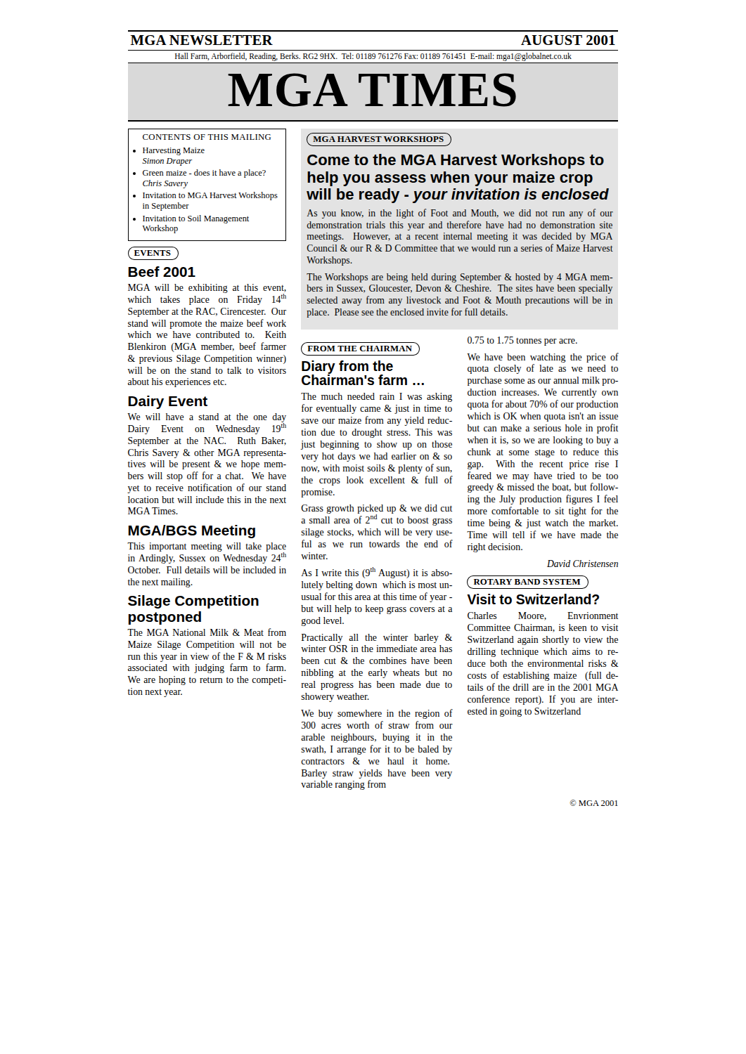MGA NEWSLETTER AUGUST 2001
Hall Farm, Arborfield, Reading, Berks. RG2 9HX. Tel: 01189 761276 Fax: 01189 761451 E-mail: mga1@globalnet.co.uk
MGA TIMES
CONTENTS OF THIS MAILING
Harvesting MaizeSimon Draper
Green maize - does it have a place?Chris Savery
Invitation to MGA Harvest Workshops in September
Invitation to Soil Management Workshop
EVENTS
Beef 2001
MGA will be exhibiting at this event, which takes place on Friday 14th September at the RAC, Cirencester. Our stand will promote the maize beef work which we have contributed to. Keith Blenkiron (MGA member, beef farmer & previous Silage Competition winner) will be on the stand to talk to visitors about his experiences etc.
Dairy Event
We will have a stand at the one day Dairy Event on Wednesday 19th September at the NAC. Ruth Baker, Chris Savery & other MGA representatives will be present & we hope members will stop off for a chat. We have yet to receive notification of our stand location but will include this in the next MGA Times.
MGA/BGS Meeting
This important meeting will take place in Ardingly, Sussex on Wednesday 24th October. Full details will be included in the next mailing.
Silage Competition postponed
The MGA National Milk & Meat from Maize Silage Competition will not be run this year in view of the F & M risks associated with judging farm to farm. We are hoping to return to the competition next year.
MGA HARVEST WORKSHOPS
Come to the MGA Harvest Workshops to help you assess when your maize crop will be ready - your invitation is enclosed
As you know, in the light of Foot and Mouth, we did not run any of our demonstration trials this year and therefore have had no demonstration site meetings. However, at a recent internal meeting it was decided by MGA Council & our R & D Committee that we would run a series of Maize Harvest Workshops.
The Workshops are being held during September & hosted by 4 MGA members in Sussex, Gloucester, Devon & Cheshire. The sites have been specially selected away from any livestock and Foot & Mouth precautions will be in place. Please see the enclosed invite for full details.
FROM THE CHAIRMAN
Diary from the Chairman's farm …
The much needed rain I was asking for eventually came & just in time to save our maize from any yield reduction due to drought stress. This was just beginning to show up on those very hot days we had earlier on & so now, with moist soils & plenty of sun, the crops look excellent & full of promise.
Grass growth picked up & we did cut a small area of 2nd cut to boost grass silage stocks, which will be very useful as we run towards the end of winter.
As I write this (9th August) it is absolutely belting down which is most unusual for this area at this time of year - but will help to keep grass covers at a good level.
Practically all the winter barley & winter OSR in the immediate area has been cut & the combines have been nibbling at the early wheats but no real progress has been made due to showery weather.
We buy somewhere in the region of 300 acres worth of straw from our arable neighbours, buying it in the swath, I arrange for it to be baled by contractors & we haul it home. Barley straw yields have been very variable ranging from
0.75 to 1.75 tonnes per acre.
We have been watching the price of quota closely of late as we need to purchase some as our annual milk production increases. We currently own quota for about 70% of our production which is OK when quota isn't an issue but can make a serious hole in profit when it is, so we are looking to buy a chunk at some stage to reduce this gap. With the recent price rise I feared we may have tried to be too greedy & missed the boat, but following the July production figures I feel more comfortable to sit tight for the time being & just watch the market. Time will tell if we have made the right decision.
David Christensen
ROTARY BAND SYSTEM
Visit to Switzerland?
Charles Moore, Envrionment Committee Chairman, is keen to visit Switzerland again shortly to view the drilling technique which aims to reduce both the environmental risks & costs of establishing maize (full details of the drill are in the 2001 MGA conference report). If you are interested in going to Switzerland
© MGA 2001